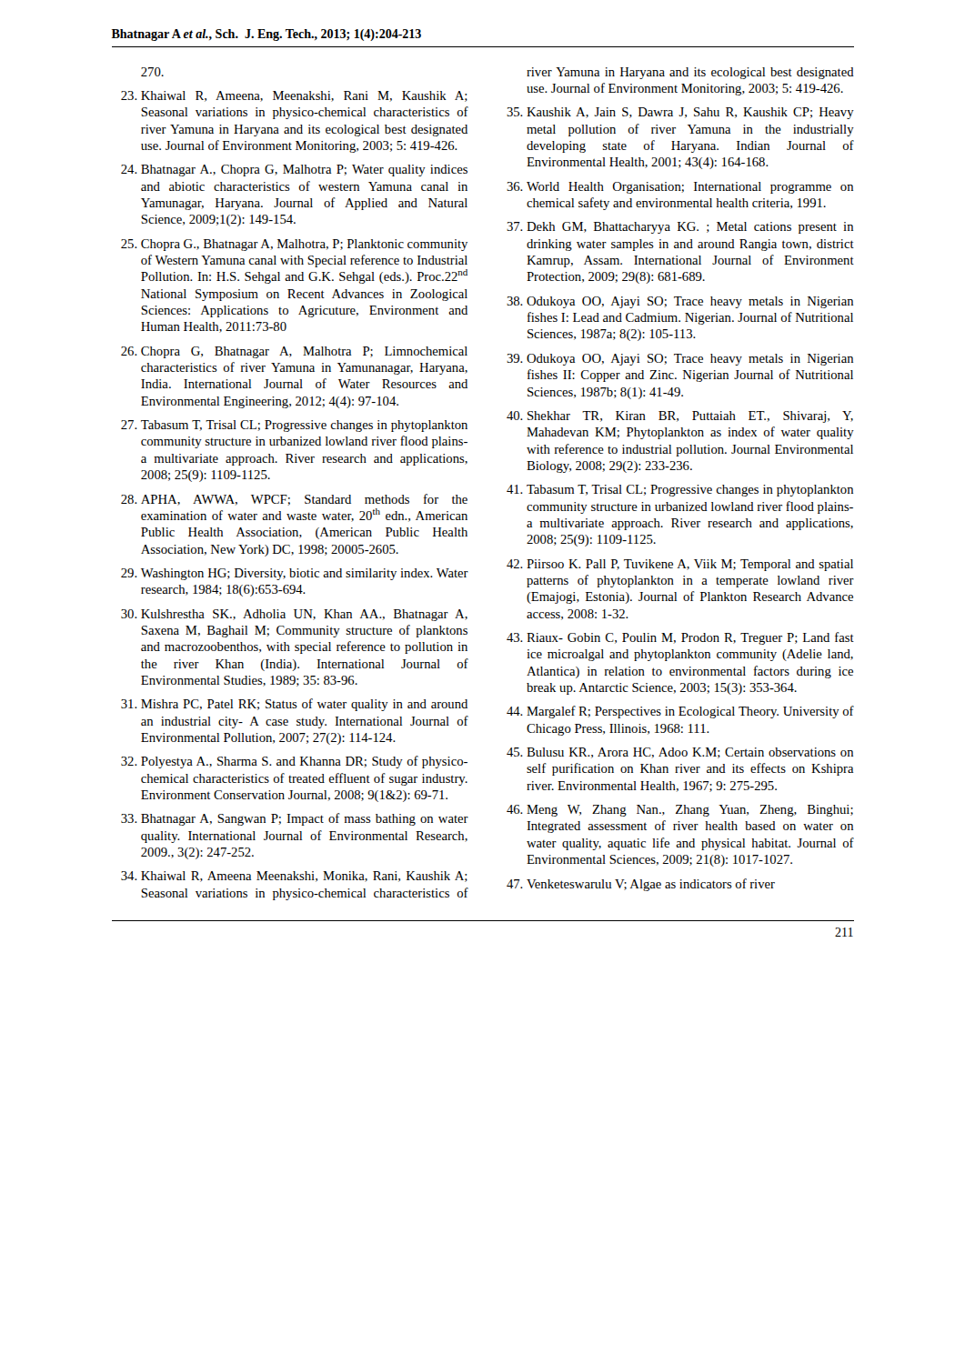Bhatnagar A et al., Sch. J. Eng. Tech., 2013; 1(4):204-213
270.
Khaiwal R, Ameena, Meenakshi, Rani M, Kaushik A; Seasonal variations in physico-chemical characteristics of river Yamuna in Haryana and its ecological best designated use. Journal of Environment Monitoring, 2003; 5: 419-426.
Bhatnagar A., Chopra G, Malhotra P; Water quality indices and abiotic characteristics of western Yamuna canal in Yamunagar, Haryana. Journal of Applied and Natural Science, 2009;1(2): 149-154.
Chopra G., Bhatnagar A, Malhotra, P; Planktonic community of Western Yamuna canal with Special reference to Industrial Pollution. In: H.S. Sehgal and G.K. Sehgal (eds.). Proc.22nd National Symposium on Recent Advances in Zoological Sciences: Applications to Agricuture, Environment and Human Health, 2011:73-80
Chopra G, Bhatnagar A, Malhotra P; Limnochemical characteristics of river Yamuna in Yamunanagar, Haryana, India. International Journal of Water Resources and Environmental Engineering, 2012; 4(4): 97-104.
Tabasum T, Trisal CL; Progressive changes in phytoplankton community structure in urbanized lowland river flood plains- a multivariate approach. River research and applications, 2008; 25(9): 1109-1125.
APHA, AWWA, WPCF; Standard methods for the examination of water and waste water, 20th edn., American Public Health Association, (American Public Health Association, New York) DC, 1998; 20005-2605.
Washington HG; Diversity, biotic and similarity index. Water research, 1984; 18(6):653-694.
Kulshrestha SK., Adholia UN, Khan AA., Bhatnagar A, Saxena M, Baghail M; Community structure of planktons and macrozoobenthos, with special reference to pollution in the river Khan (India). International Journal of Environmental Studies, 1989; 35: 83-96.
Mishra PC, Patel RK; Status of water quality in and around an industrial city- A case study. International Journal of Environmental Pollution, 2007; 27(2): 114-124.
Polyestya A., Sharma S. and Khanna DR; Study of physico-chemical characteristics of treated effluent of sugar industry. Environment Conservation Journal, 2008; 9(1&2): 69-71.
Bhatnagar A, Sangwan P; Impact of mass bathing on water quality. International Journal of Environmental Research, 2009., 3(2): 247-252.
Khaiwal R, Ameena Meenakshi, Monika, Rani, Kaushik A; Seasonal variations in physico-chemical characteristics of river Yamuna in Haryana and its ecological best designated use. Journal of Environment Monitoring, 2003; 5: 419-426.
Kaushik A, Jain S, Dawra J, Sahu R, Kaushik CP; Heavy metal pollution of river Yamuna in the industrially developing state of Haryana. Indian Journal of Environmental Health, 2001; 43(4): 164-168.
World Health Organisation; International programme on chemical safety and environmental health criteria, 1991.
Dekh GM, Bhattacharyya KG. ; Metal cations present in drinking water samples in and around Rangia town, district Kamrup, Assam. International Journal of Environment Protection, 2009; 29(8): 681-689.
Odukoya OO, Ajayi SO; Trace heavy metals in Nigerian fishes I: Lead and Cadmium. Nigerian. Journal of Nutritional Sciences, 1987a; 8(2): 105-113.
Odukoya OO, Ajayi SO; Trace heavy metals in Nigerian fishes II: Copper and Zinc. Nigerian Journal of Nutritional Sciences, 1987b; 8(1): 41-49.
Shekhar TR, Kiran BR, Puttaiah ET., Shivaraj, Y, Mahadevan KM; Phytoplankton as index of water quality with reference to industrial pollution. Journal Environmental Biology, 2008; 29(2): 233-236.
Tabasum T, Trisal CL; Progressive changes in phytoplankton community structure in urbanized lowland river flood plains- a multivariate approach. River research and applications, 2008; 25(9): 1109-1125.
Piirsoo K. Pall P, Tuvikene A, Viik M; Temporal and spatial patterns of phytoplankton in a temperate lowland river (Emajogi, Estonia). Journal of Plankton Research Advance access, 2008: 1-32.
Riaux- Gobin C, Poulin M, Prodon R, Treguer P; Land fast ice microalgal and phytoplankton community (Adelie land, Atlantica) in relation to environmental factors during ice break up. Antarctic Science, 2003; 15(3): 353-364.
Margalef R; Perspectives in Ecological Theory. University of Chicago Press, Illinois, 1968: 111.
Bulusu KR., Arora HC, Adoo K.M; Certain observations on self purification on Khan river and its effects on Kshipra river. Environmental Health, 1967; 9: 275-295.
Meng W, Zhang Nan., Zhang Yuan, Zheng, Binghui; Integrated assessment of river health based on water on water quality, aquatic life and physical habitat. Journal of Environmental Sciences, 2009; 21(8): 1017-1027.
Venketeswarulu V; Algae as indicators of river
211